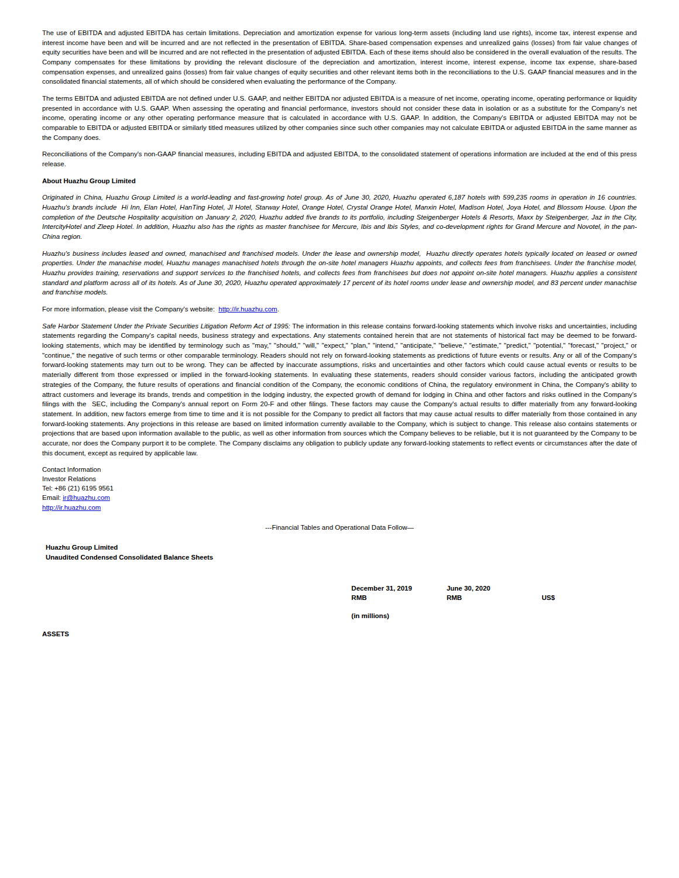The use of EBITDA and adjusted EBITDA has certain limitations. Depreciation and amortization expense for various long-term assets (including land use rights), income tax, interest expense and interest income have been and will be incurred and are not reflected in the presentation of EBITDA. Share-based compensation expenses and unrealized gains (losses) from fair value changes of equity securities have been and will be incurred and are not reflected in the presentation of adjusted EBITDA. Each of these items should also be considered in the overall evaluation of the results. The Company compensates for these limitations by providing the relevant disclosure of the depreciation and amortization, interest income, interest expense, income tax expense, share-based compensation expenses, and unrealized gains (losses) from fair value changes of equity securities and other relevant items both in the reconciliations to the U.S. GAAP financial measures and in the consolidated financial statements, all of which should be considered when evaluating the performance of the Company.
The terms EBITDA and adjusted EBITDA are not defined under U.S. GAAP, and neither EBITDA nor adjusted EBITDA is a measure of net income, operating income, operating performance or liquidity presented in accordance with U.S. GAAP. When assessing the operating and financial performance, investors should not consider these data in isolation or as a substitute for the Company's net income, operating income or any other operating performance measure that is calculated in accordance with U.S. GAAP. In addition, the Company's EBITDA or adjusted EBITDA may not be comparable to EBITDA or adjusted EBITDA or similarly titled measures utilized by other companies since such other companies may not calculate EBITDA or adjusted EBITDA in the same manner as the Company does.
Reconciliations of the Company's non-GAAP financial measures, including EBITDA and adjusted EBITDA, to the consolidated statement of operations information are included at the end of this press release.
About Huazhu Group Limited
Originated in China, Huazhu Group Limited is a world-leading and fast-growing hotel group. As of June 30, 2020, Huazhu operated 6,187 hotels with 599,235 rooms in operation in 16 countries. Huazhu's brands include Hi Inn, Elan Hotel, HanTing Hotel, JI Hotel, Starway Hotel, Orange Hotel, Crystal Orange Hotel, Manxin Hotel, Madison Hotel, Joya Hotel, and Blossom House. Upon the completion of the Deutsche Hospitality acquisition on January 2, 2020, Huazhu added five brands to its portfolio, including Steigenberger Hotels & Resorts, Maxx by Steigenberger, Jaz in the City, IntercityHotel and Zleep Hotel. In addition, Huazhu also has the rights as master franchisee for Mercure, Ibis and Ibis Styles, and co-development rights for Grand Mercure and Novotel, in the pan-China region.
Huazhu's business includes leased and owned, manachised and franchised models. Under the lease and ownership model, Huazhu directly operates hotels typically located on leased or owned properties. Under the manachise model, Huazhu manages manachised hotels through the on-site hotel managers Huazhu appoints, and collects fees from franchisees. Under the franchise model, Huazhu provides training, reservations and support services to the franchised hotels, and collects fees from franchisees but does not appoint on-site hotel managers. Huazhu applies a consistent standard and platform across all of its hotels. As of June 30, 2020, Huazhu operated approximately 17 percent of its hotel rooms under lease and ownership model, and 83 percent under manachise and franchise models.
For more information, please visit the Company's website: http://ir.huazhu.com.
Safe Harbor Statement Under the Private Securities Litigation Reform Act of 1995: The information in this release contains forward-looking statements which involve risks and uncertainties, including statements regarding the Company's capital needs, business strategy and expectations. Any statements contained herein that are not statements of historical fact may be deemed to be forward-looking statements, which may be identified by terminology such as "may," "should," "will," "expect," "plan," "intend," "anticipate," "believe," "estimate," "predict," "potential," "forecast," "project," or "continue," the negative of such terms or other comparable terminology. Readers should not rely on forward-looking statements as predictions of future events or results. Any or all of the Company's forward-looking statements may turn out to be wrong. They can be affected by inaccurate assumptions, risks and uncertainties and other factors which could cause actual events or results to be materially different from those expressed or implied in the forward-looking statements. In evaluating these statements, readers should consider various factors, including the anticipated growth strategies of the Company, the future results of operations and financial condition of the Company, the economic conditions of China, the regulatory environment in China, the Company's ability to attract customers and leverage its brands, trends and competition in the lodging industry, the expected growth of demand for lodging in China and other factors and risks outlined in the Company's filings with the SEC, including the Company's annual report on Form 20-F and other filings. These factors may cause the Company's actual results to differ materially from any forward-looking statement. In addition, new factors emerge from time to time and it is not possible for the Company to predict all factors that may cause actual results to differ materially from those contained in any forward-looking statements. Any projections in this release are based on limited information currently available to the Company, which is subject to change. This release also contains statements or projections that are based upon information available to the public, as well as other information from sources which the Company believes to be reliable, but it is not guaranteed by the Company to be accurate, nor does the Company purport it to be complete. The Company disclaims any obligation to publicly update any forward-looking statements to reflect events or circumstances after the date of this document, except as required by applicable law.
Contact Information
Investor Relations
Tel: +86 (21) 6195 9561
Email: ir@huazhu.com
http://ir.huazhu.com
---Financial Tables and Operational Data Follow—
Huazhu Group Limited
Unaudited Condensed Consolidated Balance Sheets
| | December 31, 2019 | June 30, 2020 | |
| | RMB | RMB | US$ |
| | (in millions) | | |
| ASSETS | | | |